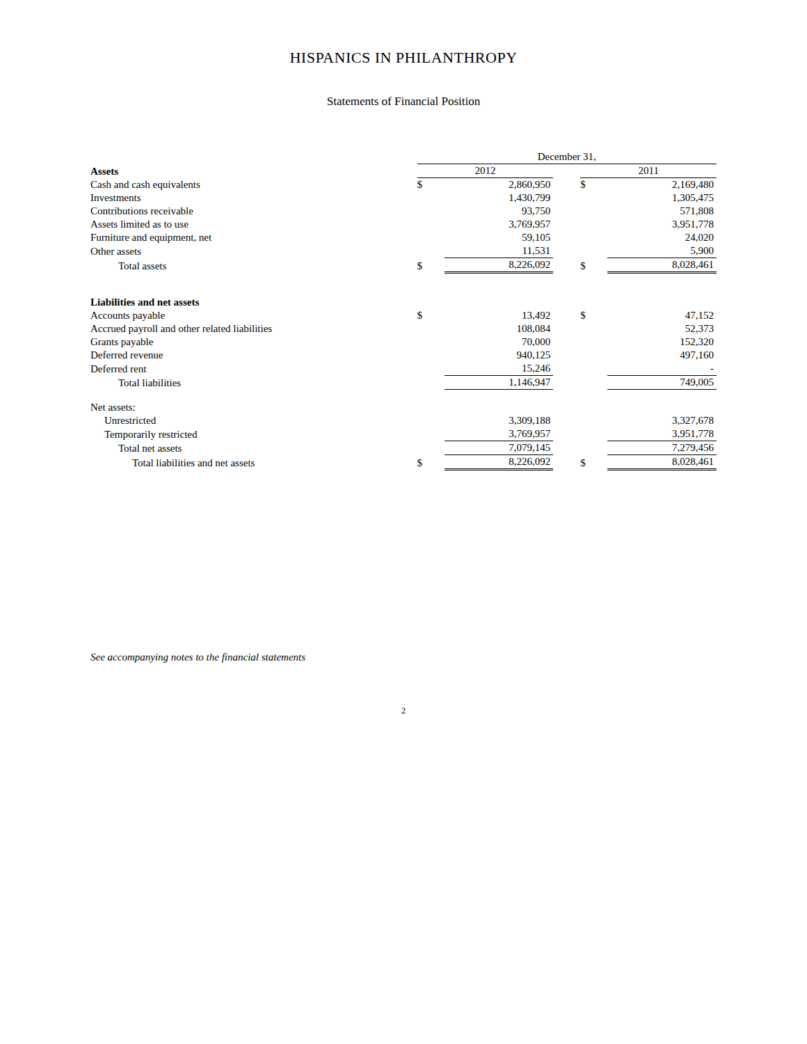HISPANICS IN PHILANTHROPY
Statements of Financial Position
| | December 31, |
| Assets | 2012 | | 2011 |
| Cash and cash equivalents | $ | 2,860,950 | | $ | 2,169,480 |
| Investments | | 1,430,799 | | | 1,305,475 |
| Contributions receivable | | 93,750 | | | 571,808 |
| Assets limited as to use | | 3,769,957 | | | 3,951,778 |
| Furniture and equipment, net | | 59,105 | | | 24,020 |
| Other assets | | 11,531 | | | 5,900 |
| Total assets | $ | 8,226,092 | | $ | 8,028,461 |
| Liabilities and net assets | |
| Accounts payable | $ | 13,492 | | $ | 47,152 |
| Accrued payroll and other related liabilities | | 108,084 | | | 52,373 |
| Grants payable | | 70,000 | | | 152,320 |
| Deferred revenue | | 940,125 | | | 497,160 |
| Deferred rent | | 15,246 | | | - |
| Total liabilities | | 1,146,947 | | | 749,005 |
| Net assets: | |
| Unrestricted | | 3,309,188 | | | 3,327,678 |
| Temporarily restricted | | 3,769,957 | | | 3,951,778 |
| Total net assets | | 7,079,145 | | | 7,279,456 |
| Total liabilities and net assets | $ | 8,226,092 | | $ | 8,028,461 |
See accompanying notes to the financial statements
2